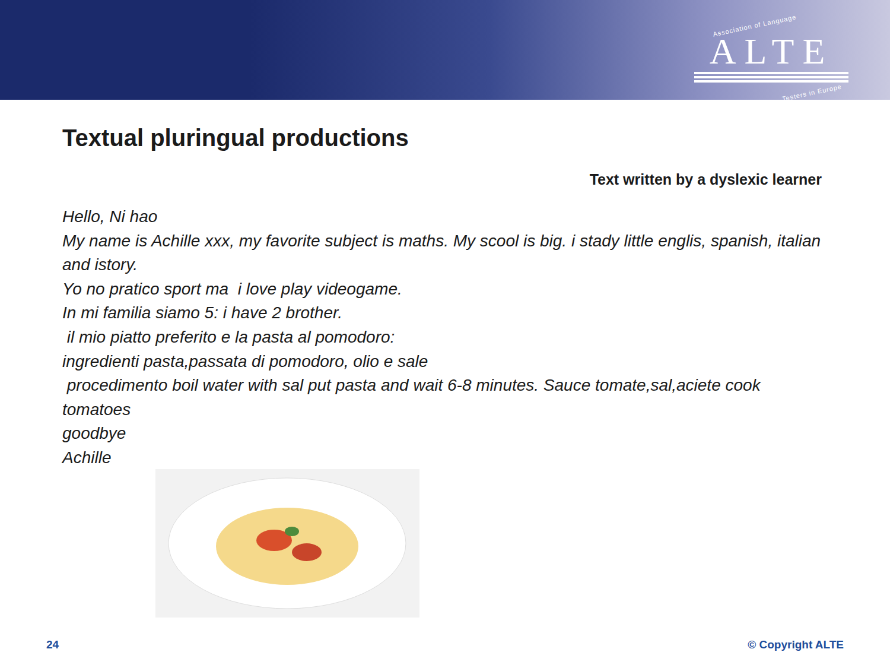Association of Language
ALTE
Testers in Europe
Textual pluringual productions
Text written by a dyslexic learner
Hello, Ni hao
My name is Achille xxx, my favorite subject is maths. My scool is big. i stady little englis, spanish, italian and istory.
Yo no pratico sport ma i love play videogame.
In mi familia siamo 5: i have 2 brother.
il mio piatto preferito e la pasta al pomodoro:
ingredienti pasta,passata di pomodoro, olio e sale
procedimento boil water with sal put pasta and wait 6-8 minutes. Sauce tomate,sal,aciete cook tomatoes
goodbye
Achille
24
© Copyright ALTE